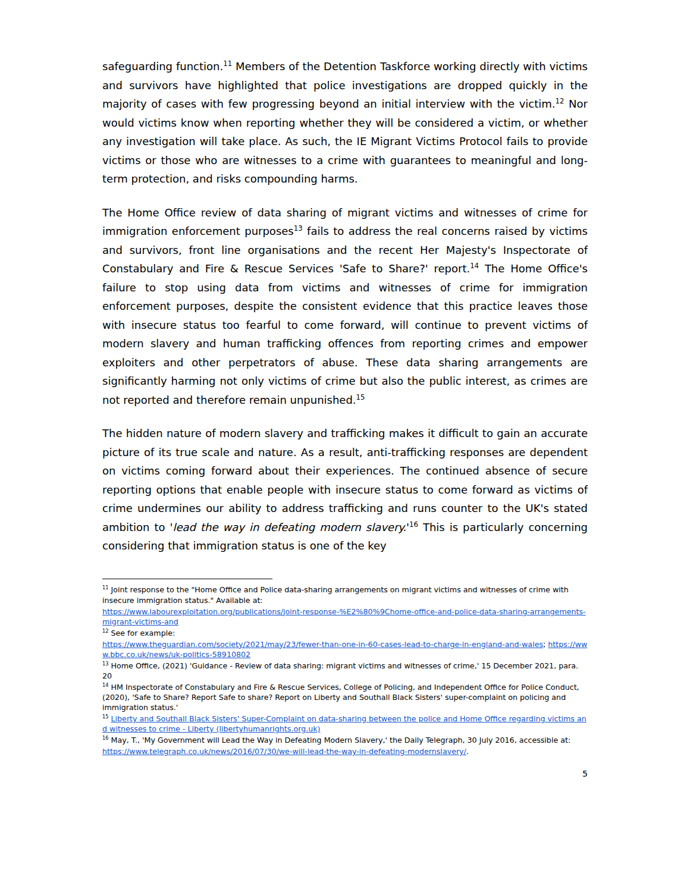safeguarding function.11 Members of the Detention Taskforce working directly with victims and survivors have highlighted that police investigations are dropped quickly in the majority of cases with few progressing beyond an initial interview with the victim.12 Nor would victims know when reporting whether they will be considered a victim, or whether any investigation will take place. As such, the IE Migrant Victims Protocol fails to provide victims or those who are witnesses to a crime with guarantees to meaningful and long-term protection, and risks compounding harms.
The Home Office review of data sharing of migrant victims and witnesses of crime for immigration enforcement purposes13 fails to address the real concerns raised by victims and survivors, front line organisations and the recent Her Majesty's Inspectorate of Constabulary and Fire & Rescue Services 'Safe to Share?' report.14 The Home Office's failure to stop using data from victims and witnesses of crime for immigration enforcement purposes, despite the consistent evidence that this practice leaves those with insecure status too fearful to come forward, will continue to prevent victims of modern slavery and human trafficking offences from reporting crimes and empower exploiters and other perpetrators of abuse. These data sharing arrangements are significantly harming not only victims of crime but also the public interest, as crimes are not reported and therefore remain unpunished.15
The hidden nature of modern slavery and trafficking makes it difficult to gain an accurate picture of its true scale and nature. As a result, anti-trafficking responses are dependent on victims coming forward about their experiences. The continued absence of secure reporting options that enable people with insecure status to come forward as victims of crime undermines our ability to address trafficking and runs counter to the UK's stated ambition to 'lead the way in defeating modern slavery.'16 This is particularly concerning considering that immigration status is one of the key
11 Joint response to the "Home Office and Police data-sharing arrangements on migrant victims and witnesses of crime with insecure immigration status." Available at:
https://www.labourexploitation.org/publications/joint-response-%E2%80%9Chome-office-and-police-data-sharing-arrangements-migrant-victims-and
12 See for example:
https://www.theguardian.com/society/2021/may/23/fewer-than-one-in-60-cases-lead-to-charge-in-england-and-wales; https://www.bbc.co.uk/news/uk-politics-58910802
13 Home Office, (2021) 'Guidance - Review of data sharing: migrant victims and witnesses of crime,' 15 December 2021, para. 20
14 HM Inspectorate of Constabulary and Fire & Rescue Services, College of Policing, and Independent Office for Police Conduct, (2020), 'Safe to Share? Report Safe to share? Report on Liberty and Southall Black Sisters' super-complaint on policing and immigration status.'
15 Liberty and Southall Black Sisters' Super-Complaint on data-sharing between the police and Home Office regarding victims and witnesses to crime - Liberty (libertyhumanrights.org.uk)
16 May, T., 'My Government will Lead the Way in Defeating Modern Slavery,' the Daily Telegraph, 30 July 2016, accessible at:
https://www.telegraph.co.uk/news/2016/07/30/we-will-lead-the-way-in-defeating-modernslavery/.
5